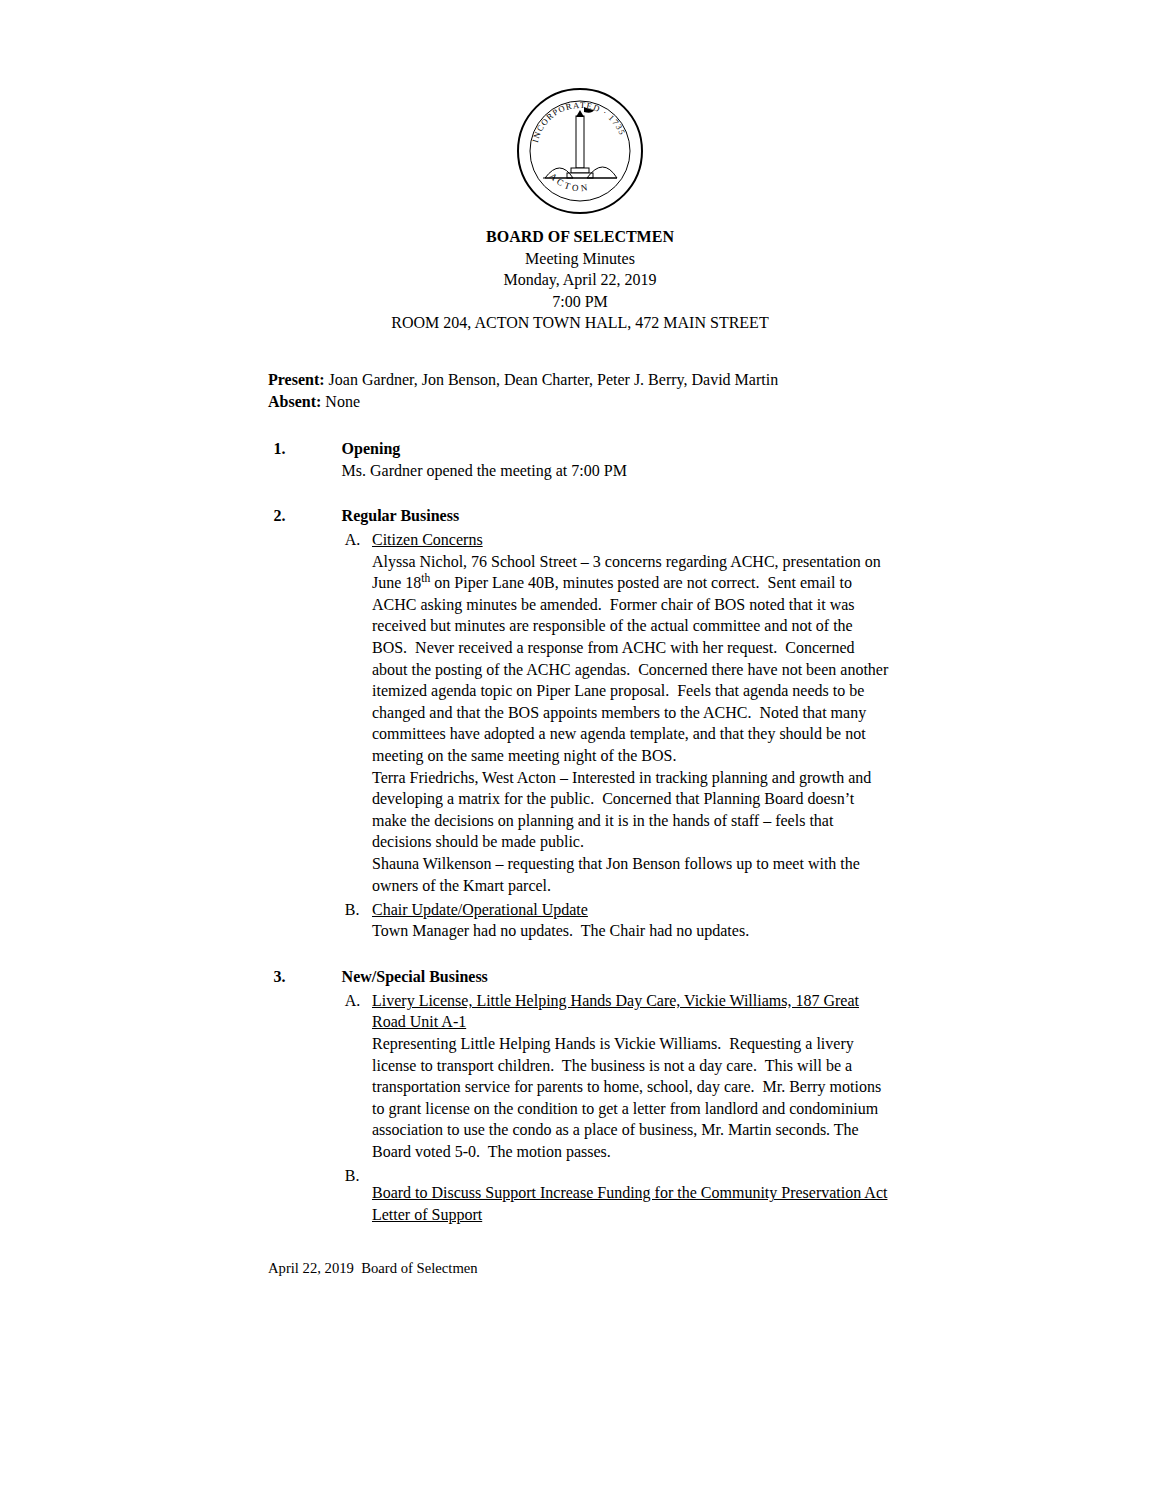INCORPORATED · 1735 ACTON
BOARD OF SELECTMEN
Meeting Minutes
Monday, April 22, 2019
7:00 PM
ROOM 204, ACTON TOWN HALL, 472 MAIN STREET
Present: Joan Gardner, Jon Benson, Dean Charter, Peter J. Berry, David Martin
Absent: None
Opening
Ms. Gardner opened the meeting at 7:00 PM
Regular Business
Citizen Concerns
Alyssa Nichol, 76 School Street – 3 concerns regarding ACHC, presentation on June 18th on Piper Lane 40B, minutes posted are not correct. Sent email to ACHC asking minutes be amended. Former chair of BOS noted that it was received but minutes are responsible of the actual committee and not of the BOS. Never received a response from ACHC with her request. Concerned about the posting of the ACHC agendas. Concerned there have not been another itemized agenda topic on Piper Lane proposal. Feels that agenda needs to be changed and that the BOS appoints members to the ACHC. Noted that many committees have adopted a new agenda template, and that they should be not meeting on the same meeting night of the BOS.
Terra Friedrichs, West Acton – Interested in tracking planning and growth and developing a matrix for the public. Concerned that Planning Board doesn’t make the decisions on planning and it is in the hands of staff – feels that decisions should be made public.
Shauna Wilkenson – requesting that Jon Benson follows up to meet with the owners of the Kmart parcel.
Chair Update/Operational Update
Town Manager had no updates. The Chair had no updates.
New/Special Business
Livery License, Little Helping Hands Day Care, Vickie Williams, 187 Great Road Unit A-1
Representing Little Helping Hands is Vickie Williams. Requesting a livery license to transport children. The business is not a day care. This will be a transportation service for parents to home, school, day care. Mr. Berry motions to grant license on the condition to get a letter from landlord and condominium association to use the condo as a place of business, Mr. Martin seconds. The Board voted 5-0. The motion passes.
Board to Discuss Support Increase Funding for the Community Preservation Act Letter of Support
April 22, 2019 Board of Selectmen